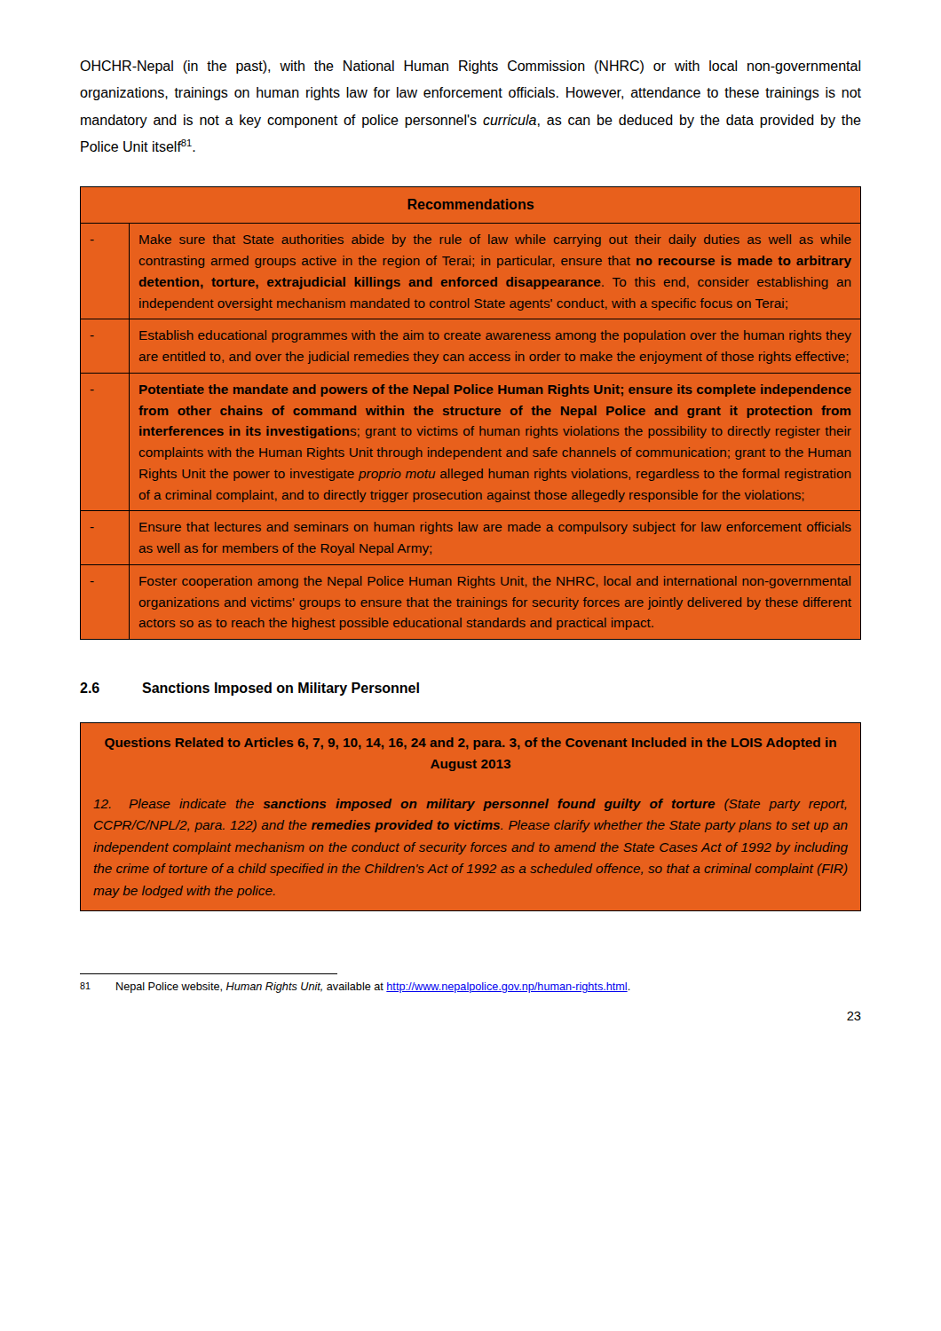OHCHR-Nepal (in the past), with the National Human Rights Commission (NHRC) or with local non-governmental organizations, trainings on human rights law for law enforcement officials. However, attendance to these trainings is not mandatory and is not a key component of police personnel's curricula, as can be deduced by the data provided by the Police Unit itself81.
| Recommendations |
| --- |
| - | Make sure that State authorities abide by the rule of law while carrying out their daily duties as well as while contrasting armed groups active in the region of Terai; in particular, ensure that no recourse is made to arbitrary detention, torture, extrajudicial killings and enforced disappearance . To this end, consider establishing an independent oversight mechanism mandated to control State agents' conduct, with a specific focus on Terai; |
| - | Establish educational programmes with the aim to create awareness among the population over the human rights they are entitled to, and over the judicial remedies they can access in order to make the enjoyment of those rights effective; |
| - | Potentiate the mandate and powers of the Nepal Police Human Rights Unit; ensure its complete independence from other chains of command within the structure of the Nepal Police and grant it protection from interferences in its investigation s; grant to victims of human rights violations the possibility to directly register their complaints with the Human Rights Unit through independent and safe channels of communication; grant to the Human Rights Unit the power to investigate proprio motu alleged human rights violations, regardless to the formal registration of a criminal complaint, and to directly trigger prosecution against those allegedly responsible for the violations; |
| - | Ensure that lectures and seminars on human rights law are made a compulsory subject for law enforcement officials as well as for members of the Royal Nepal Army; |
| - | Foster cooperation among the Nepal Police Human Rights Unit, the NHRC, local and international non-governmental organizations and victims' groups to ensure that the trainings for security forces are jointly delivered by these different actors so as to reach the highest possible educational standards and practical impact. |
2.6 Sanctions Imposed on Military Personnel
| Questions Related to Articles 6, 7, 9, 10, 14, 16, 24 and 2, para. 3, of the Covenant Included in the LOIS Adopted in August 2013 |
| 12. Please indicate the sanctions imposed on military personnel found guilty of torture (State party report, CCPR/C/NPL/2, para. 122) and the remedies provided to victims . Please clarify whether the State party plans to set up an independent complaint mechanism on the conduct of security forces and to amend the State Cases Act of 1992 by including the crime of torture of a child specified in the Children's Act of 1992 as a scheduled offence, so that a criminal complaint (FIR) may be lodged with the police. |
81 Nepal Police website, Human Rights Unit, available at http://www.nepalpolice.gov.np/human-rights.html.
23